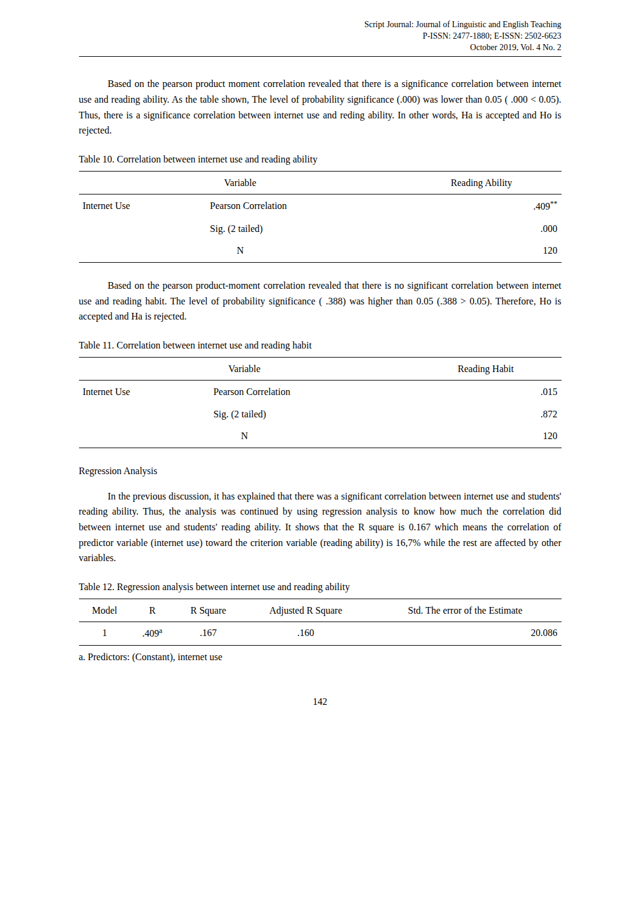Script Journal: Journal of Linguistic and English Teaching
P-ISSN: 2477-1880; E-ISSN: 2502-6623
October 2019, Vol. 4 No. 2
Based on the pearson product moment correlation revealed that there is a significance correlation between internet use and reading ability. As the table shown, The level of probability significance (.000) was lower than 0.05 ( .000 < 0.05). Thus, there is a significance correlation between internet use and reding ability. In other words, Ha is accepted and Ho is rejected.
Table 10. Correlation between internet use and reading ability
| Variable | Reading Ability |
| --- | --- |
| Internet Use | Pearson Correlation | .409 ** |
| | Sig. (2 tailed) | .000 |
| N | 120 |
Based on the pearson product-moment correlation revealed that there is no significant correlation between internet use and reading habit. The level of probability significance ( .388) was higher than 0.05 (.388 > 0.05). Therefore, Ho is accepted and Ha is rejected.
Table 11. Correlation between internet use and reading habit
| Variable | Reading Habit |
| --- | --- |
| Internet Use | Pearson Correlation | .015 |
| | Sig. (2 tailed) | .872 |
| N | 120 |
Regression Analysis
In the previous discussion, it has explained that there was a significant correlation between internet use and students' reading ability. Thus, the analysis was continued by using regression analysis to know how much the correlation did between internet use and students' reading ability. It shows that the R square is 0.167 which means the correlation of predictor variable (internet use) toward the criterion variable (reading ability) is 16,7% while the rest are affected by other variables.
Table 12. Regression analysis between internet use and reading ability
| Model | R | R Square | Adjusted R Square | Std. The error of the Estimate |
| --- | --- | --- | --- | --- |
| 1 | .409 a | .167 | .160 | 20.086 |
a. Predictors: (Constant), internet use
142